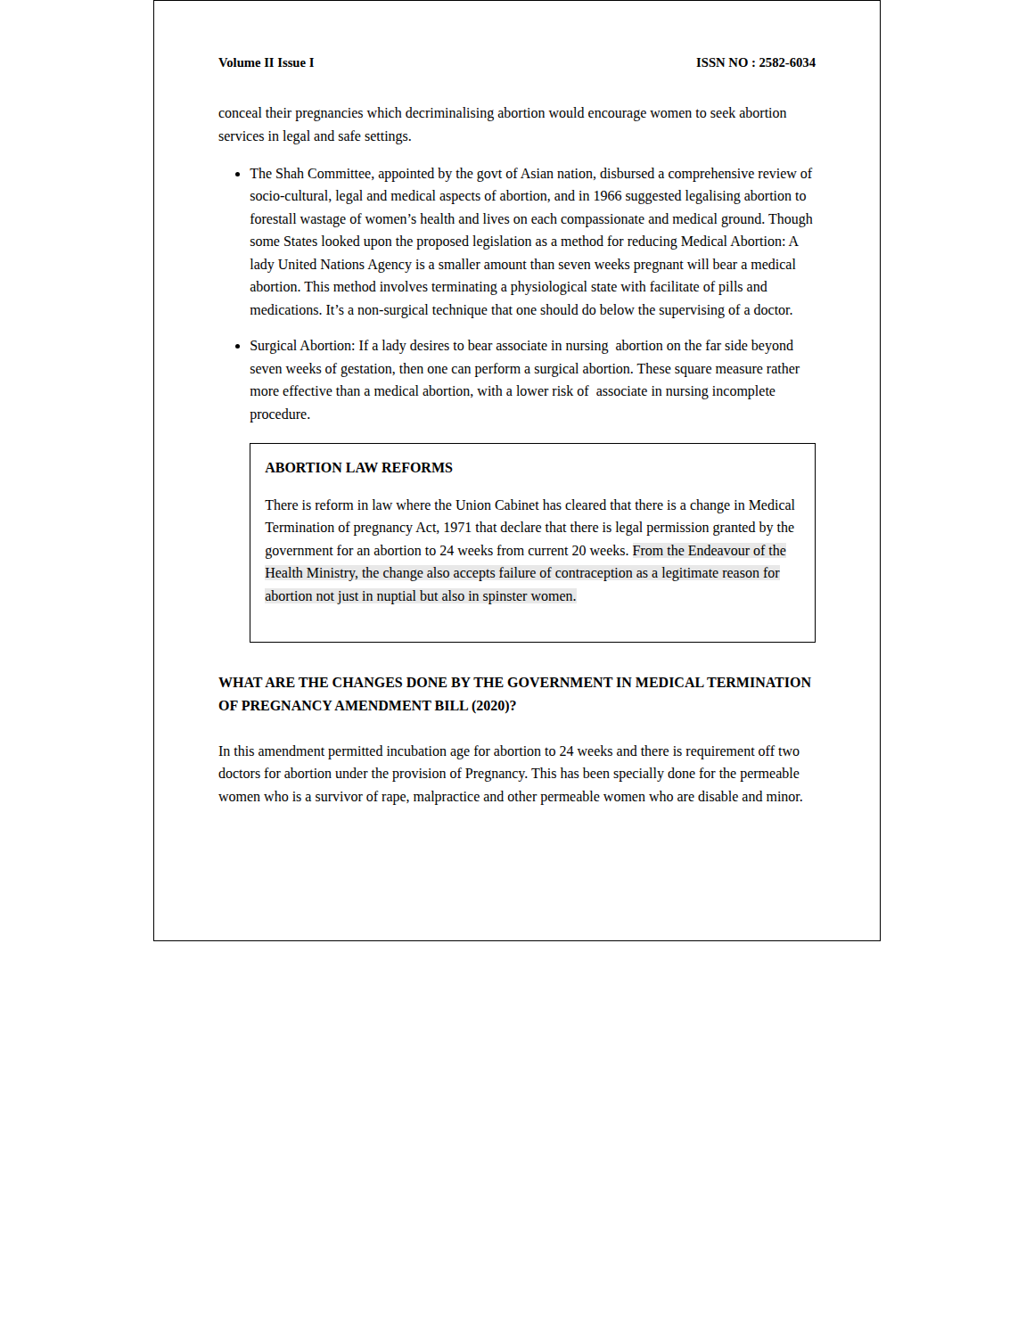Volume II Issue I ISSN NO : 2582-6034
conceal their pregnancies which decriminalising abortion would encourage women to seek abortion services in legal and safe settings.
The Shah Committee, appointed by the govt of Asian nation, disbursed a comprehensive review of socio-cultural, legal and medical aspects of abortion, and in 1966 suggested legalising abortion to forestall wastage of women’s health and lives on each compassionate and medical ground. Though some States looked upon the proposed legislation as a method for reducing Medical Abortion: A lady United Nations Agency is a smaller amount than seven weeks pregnant will bear a medical abortion. This method involves terminating a physiological state with facilitate of pills and medications. It’s a non-surgical technique that one should do below the supervising of a doctor.
Surgical Abortion: If a lady desires to bear associate in nursing abortion on the far side beyond seven weeks of gestation, then one can perform a surgical abortion. These square measure rather more effective than a medical abortion, with a lower risk of associate in nursing incomplete procedure.
ABORTION LAW REFORMS
There is reform in law where the Union Cabinet has cleared that there is a change in Medical Termination of pregnancy Act, 1971 that declare that there is legal permission granted by the government for an abortion to 24 weeks from current 20 weeks. From the Endeavour of the Health Ministry, the change also accepts failure of contraception as a legitimate reason for abortion not just in nuptial but also in spinster women.
WHAT ARE THE CHANGES DONE BY THE GOVERNMENT IN MEDICAL TERMINATION OF PREGNANCY AMENDMENT BILL (2020)?
In this amendment permitted incubation age for abortion to 24 weeks and there is requirement off two doctors for abortion under the provision of Pregnancy. This has been specially done for the permeable women who is a survivor of rape, malpractice and other permeable women who are disable and minor.